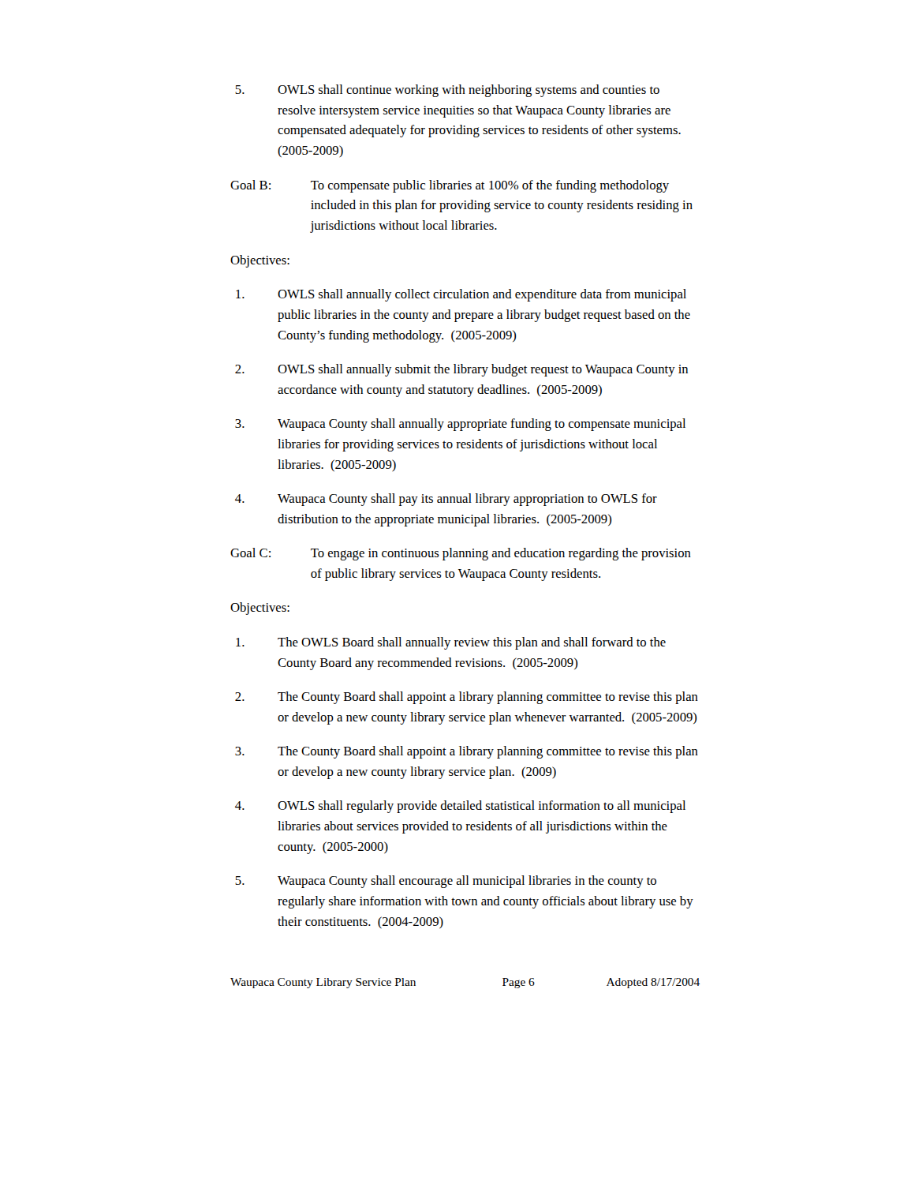5.
OWLS shall continue working with neighboring systems and counties to resolve intersystem service inequities so that Waupaca County libraries are compensated adequately for providing services to residents of other systems. (2005-2009)
Goal B:
To compensate public libraries at 100% of the funding methodology included in this plan for providing service to county residents residing in jurisdictions without local libraries.
Objectives:
1.
OWLS shall annually collect circulation and expenditure data from municipal public libraries in the county and prepare a library budget request based on the County’s funding methodology. (2005-2009)
2.
OWLS shall annually submit the library budget request to Waupaca County in accordance with county and statutory deadlines. (2005-2009)
3.
Waupaca County shall annually appropriate funding to compensate municipal libraries for providing services to residents of jurisdictions without local libraries. (2005-2009)
4.
Waupaca County shall pay its annual library appropriation to OWLS for distribution to the appropriate municipal libraries. (2005-2009)
Goal C:
To engage in continuous planning and education regarding the provision of public library services to Waupaca County residents.
Objectives:
1.
The OWLS Board shall annually review this plan and shall forward to the County Board any recommended revisions. (2005-2009)
2.
The County Board shall appoint a library planning committee to revise this plan or develop a new county library service plan whenever warranted. (2005-2009)
3.
The County Board shall appoint a library planning committee to revise this plan or develop a new county library service plan. (2009)
4.
OWLS shall regularly provide detailed statistical information to all municipal libraries about services provided to residents of all jurisdictions within the county. (2005-2000)
5.
Waupaca County shall encourage all municipal libraries in the county to regularly share information with town and county officials about library use by their constituents. (2004-2009)
Waupaca County Library Service Plan
Page 6
Adopted 8/17/2004